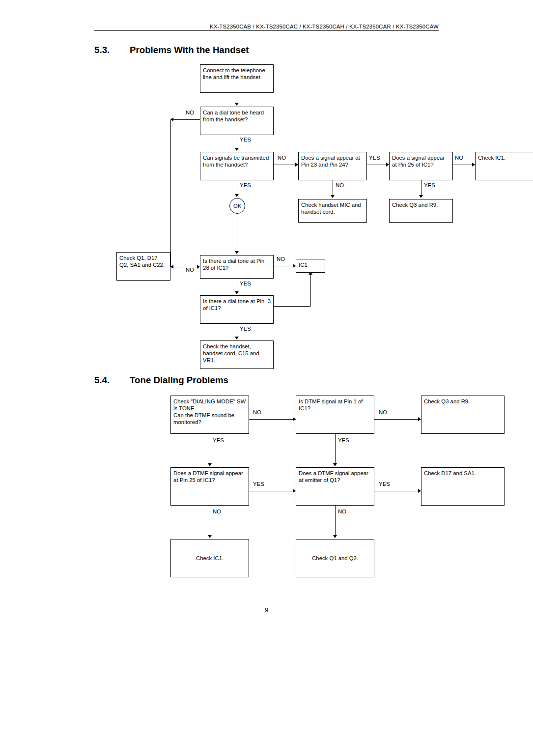KX-TS2350CAB / KX-TS2350CAC / KX-TS2350CAH / KX-TS2350CAR / KX-TS2350CAW
5.3. Problems With the Handset
Connect to the telephone line and lift the handset.
Can a dial tone be heard from the handset?
NO
YES
Can signals be transmitted from the handset?
NO
YES
OK
Does a signal appear at Pin 23 and Pin 24?
YES
NO
Check handset MIC and handset cord.
Does a signal appear at Pin 25 of IC1?
NO
Check IC1.
YES
Check Q3 and R9.
Is there a dial tone at Pin 28 of IC1?
NO
IC1
NO
Check Q1, D17 Q2, SA1 and C22.
YES
Is there a dial tone at Pin 3 of IC1?
YES
Check the handset, handset cord, C15 and VR1.
5.4. Tone Dialing Problems
Check "DIALING MODE" SW is TONE.
Can the DTMF sound be monitored?
NO
Is DTMF signal at Pin 1 of IC1?
NO
Check Q3 and R9.
YES
YES
Does a DTMF signal appear at Pin 25 of IC1?
YES
Does a DTMF signal appear at emitter of Q1?
YES
Check D17 and SA1.
NO
NO
Check IC1.
Check Q1 and Q2.
9